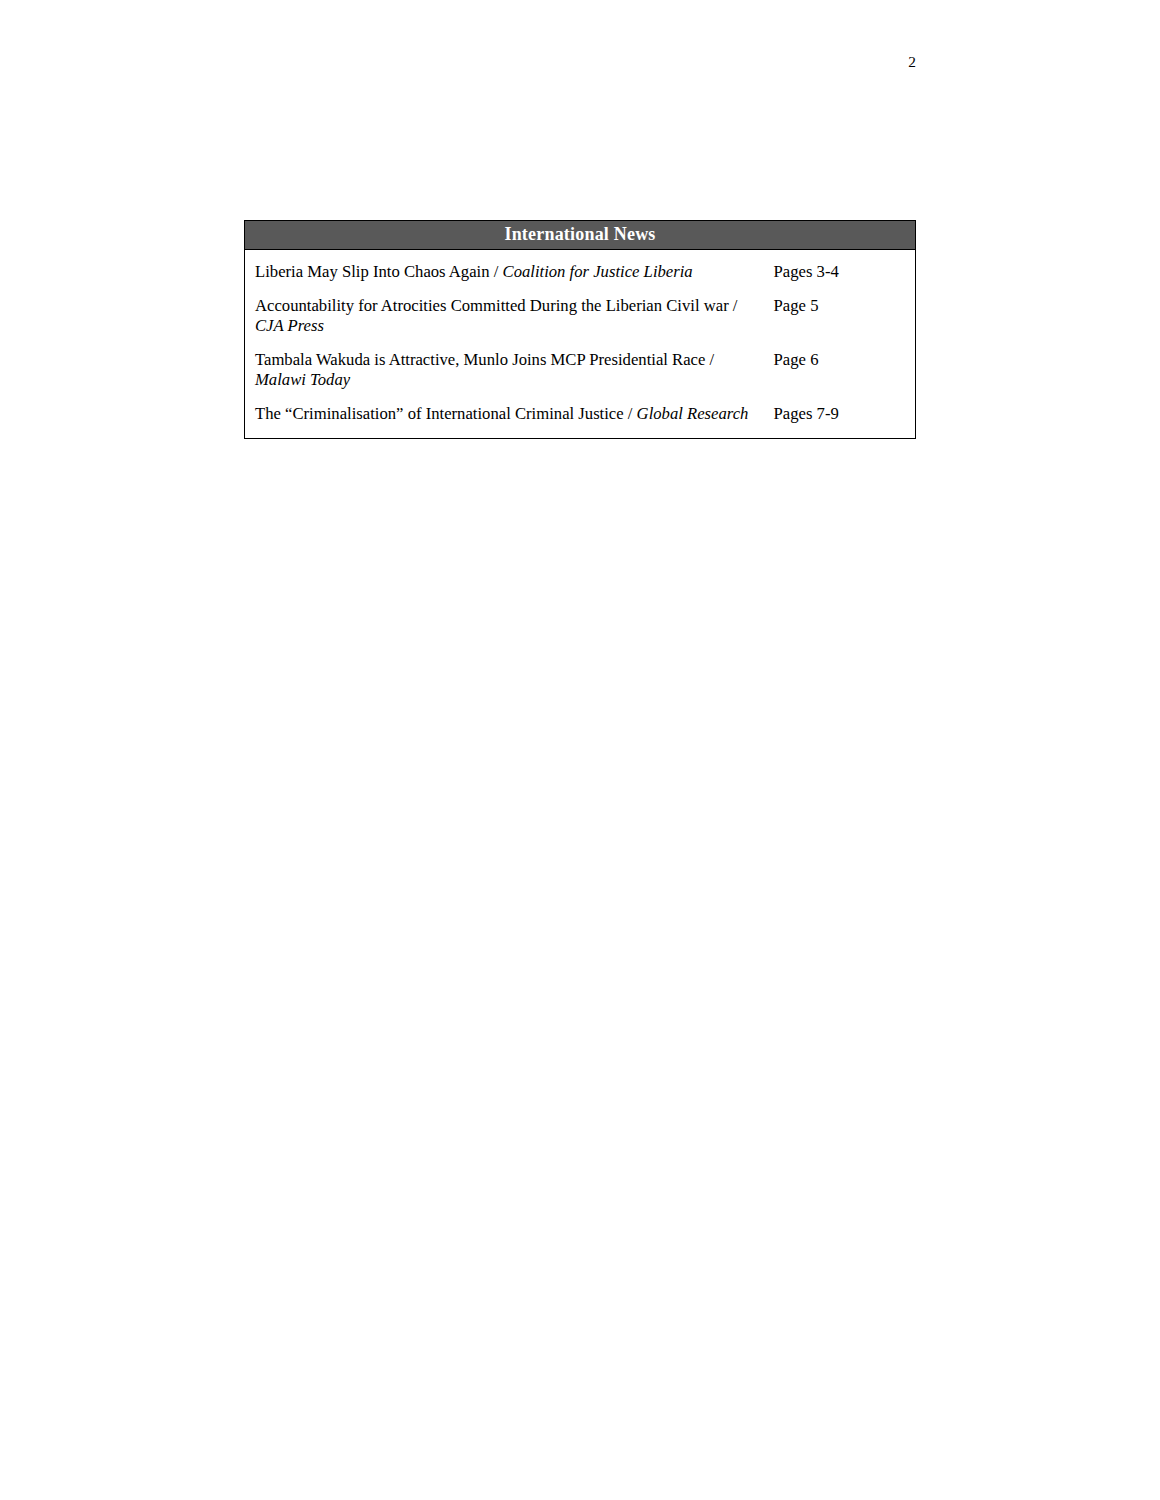2
International News
| Liberia May Slip Into Chaos Again / Coalition for Justice Liberia | Pages 3-4 |
| Accountability for Atrocities Committed During the Liberian Civil war / CJA Press | Page 5 |
| Tambala Wakuda is Attractive, Munlo Joins MCP Presidential Race / Malawi Today | Page 6 |
| The “Criminalisation” of International Criminal Justice / Global Research | Pages 7-9 |